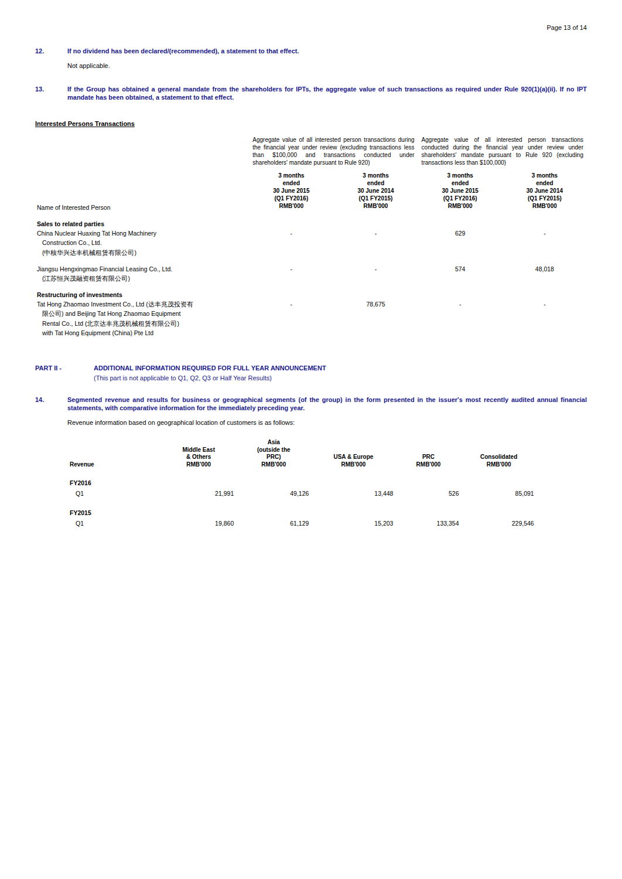Page 13 of 14
12.
If no dividend has been declared/(recommended), a statement to that effect.
Not applicable.
13.
If the Group has obtained a general mandate from the shareholders for IPTs, the aggregate value of such transactions as required under Rule 920(1)(a)(ii). If no IPT mandate has been obtained, a statement to that effect.
Interested Persons Transactions
| | Aggregate value of all interested person transactions during the financial year under review (excluding transactions less than $100,000 and transactions conducted under shareholders' mandate pursuant to Rule 920) | Aggregate value of all interested person transactions conducted during the financial year under review under shareholders' mandate pursuant to Rule 920 (excluding transactions less than $100,000) |
| Name of Interested Person | 3 months ended 30 June 2015 (Q1 FY2016) RMB'000 | 3 months ended 30 June 2014 (Q1 FY2015) RMB'000 | 3 months ended 30 June 2015 (Q1 FY2016) RMB'000 | 3 months ended 30 June 2014 (Q1 FY2015) RMB'000 |
| Sales to related parties | | | | |
| China Nuclear Huaxing Tat Hong Machinery | - | - | 629 | - |
| Construction Co., Ltd. | | | | |
| (中核华兴达丰机械租赁有限公司) | | | | |
| Jiangsu Hengxingmao Financial Leasing Co., Ltd. | - | - | 574 | 48,018 |
| (江苏恒兴茂融资租赁有限公司) | | | | |
| Restructuring of investments | | | | |
| Tat Hong Zhaomao Investment Co., Ltd (达丰兆茂投资有 | - | 78,675 | - | - |
| 限公司) and Beijing Tat Hong Zhaomao Equipment | | | | |
| Rental Co., Ltd (北京达丰兆茂机械租赁有限公司) | | | | |
| with Tat Hong Equipment (China) Pte Ltd | | | | |
PART II -
ADDITIONAL INFORMATION REQUIRED FOR FULL YEAR ANNOUNCEMENT
(This part is not applicable to Q1, Q2, Q3 or Half Year Results)
14.
Segmented revenue and results for business or geographical segments (of the group) in the form presented in the issuer's most recently audited annual financial statements, with comparative information for the immediately preceding year.
Revenue information based on geographical location of customers is as follows:
| Revenue | Middle East & Others RMB'000 | Asia (outside the PRC) RMB'000 | USA & Europe RMB'000 | PRC RMB'000 | Consolidated RMB'000 |
| FY2016 | | | | | |
| Q1 | 21,991 | 49,126 | 13,448 | 526 | 85,091 |
| FY2015 | | | | | |
| Q1 | 19,860 | 61,129 | 15,203 | 133,354 | 229,546 |